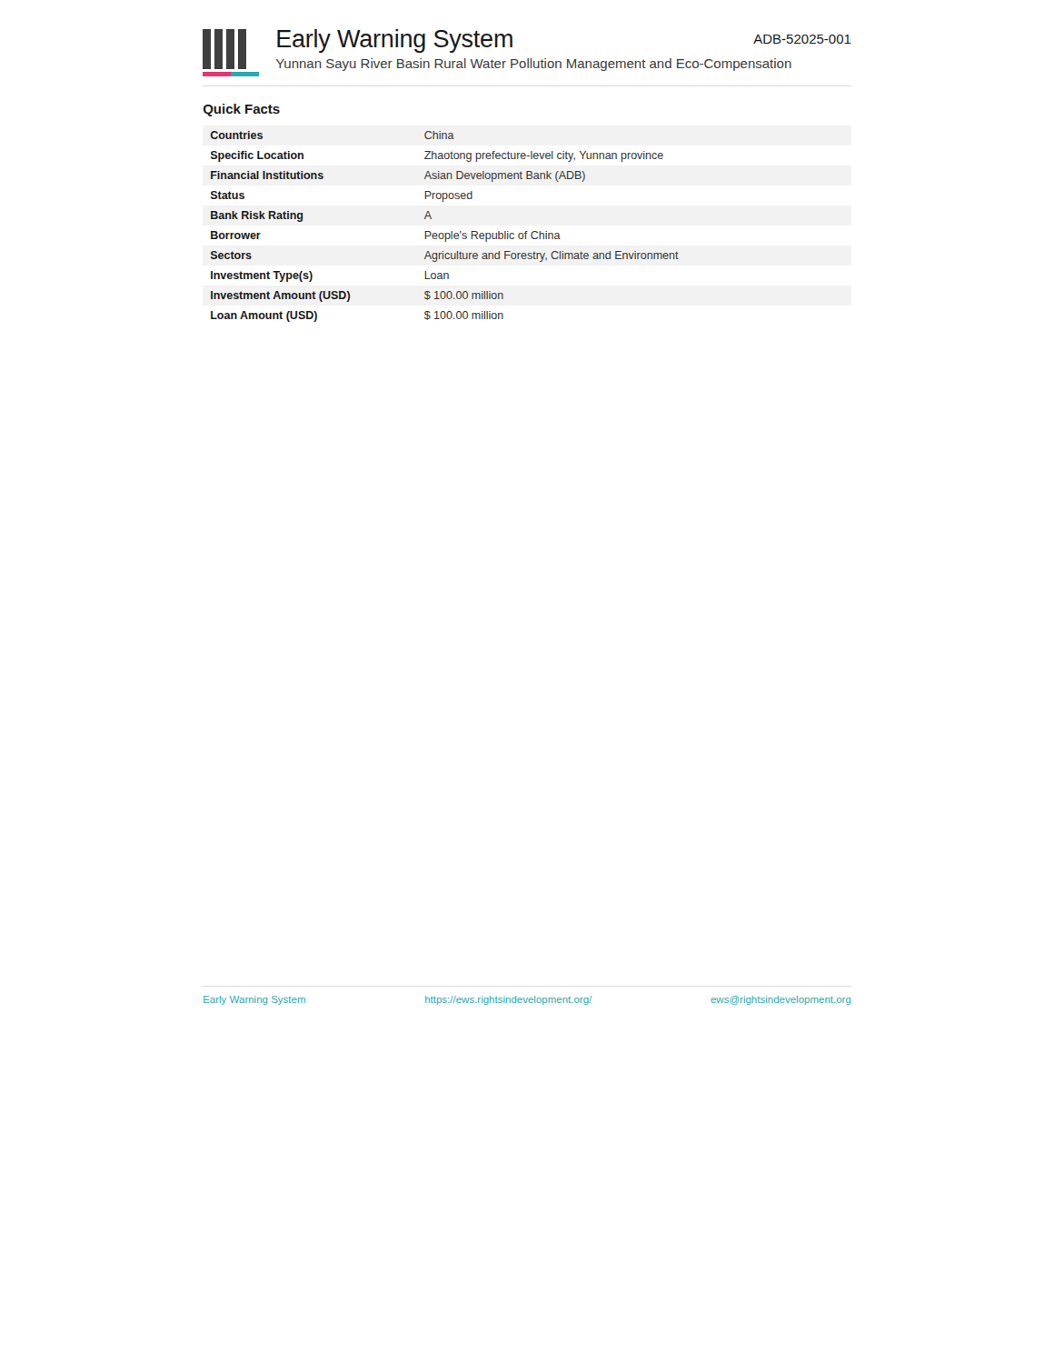Early Warning System
Yunnan Sayu River Basin Rural Water Pollution Management and Eco-Compensation Demonstration Project
ADB-52025-001
Quick Facts
| Countries | China |
| Specific Location | Zhaotong prefecture-level city, Yunnan province |
| Financial Institutions | Asian Development Bank (ADB) |
| Status | Proposed |
| Bank Risk Rating | A |
| Borrower | People's Republic of China |
| Sectors | Agriculture and Forestry, Climate and Environment |
| Investment Type(s) | Loan |
| Investment Amount (USD) | $ 100.00 million |
| Loan Amount (USD) | $ 100.00 million |
Early Warning System https://ews.rightsindevelopment.org/ ews@rightsindevelopment.org